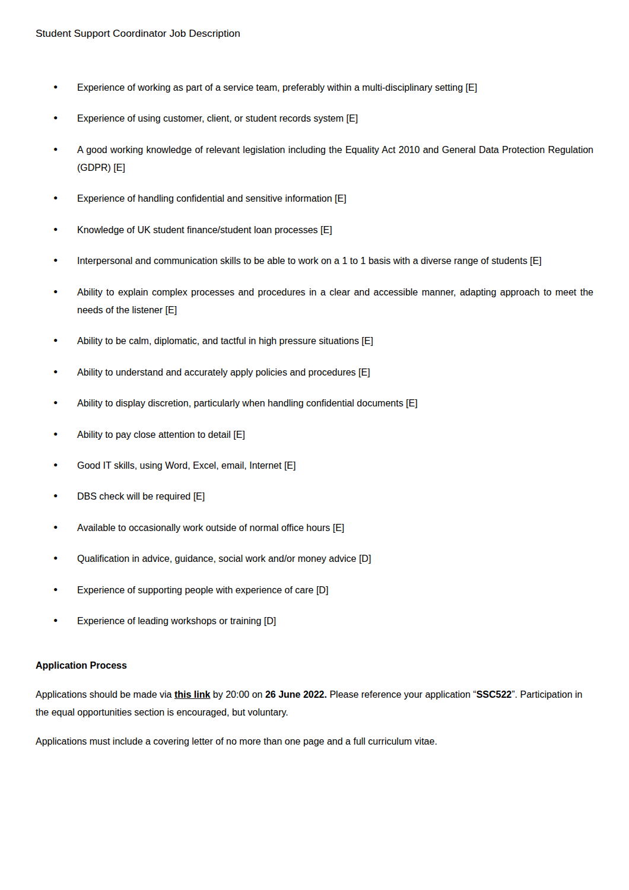Student Support Coordinator Job Description
Experience of working as part of a service team, preferably within a multi-disciplinary setting [E]
Experience of using customer, client, or student records system [E]
A good working knowledge of relevant legislation including the Equality Act 2010 and General Data Protection Regulation (GDPR) [E]
Experience of handling confidential and sensitive information [E]
Knowledge of UK student finance/student loan processes [E]
Interpersonal and communication skills to be able to work on a 1 to 1 basis with a diverse range of students [E]
Ability to explain complex processes and procedures in a clear and accessible manner, adapting approach to meet the needs of the listener [E]
Ability to be calm, diplomatic, and tactful in high pressure situations [E]
Ability to understand and accurately apply policies and procedures [E]
Ability to display discretion, particularly when handling confidential documents [E]
Ability to pay close attention to detail [E]
Good IT skills, using Word, Excel, email, Internet [E]
DBS check will be required [E]
Available to occasionally work outside of normal office hours [E]
Qualification in advice, guidance, social work and/or money advice [D]
Experience of supporting people with experience of care [D]
Experience of leading workshops or training [D]
Application Process
Applications should be made via this link by 20:00 on 26 June 2022. Please reference your application “SSC522”. Participation in the equal opportunities section is encouraged, but voluntary.
Applications must include a covering letter of no more than one page and a full curriculum vitae.